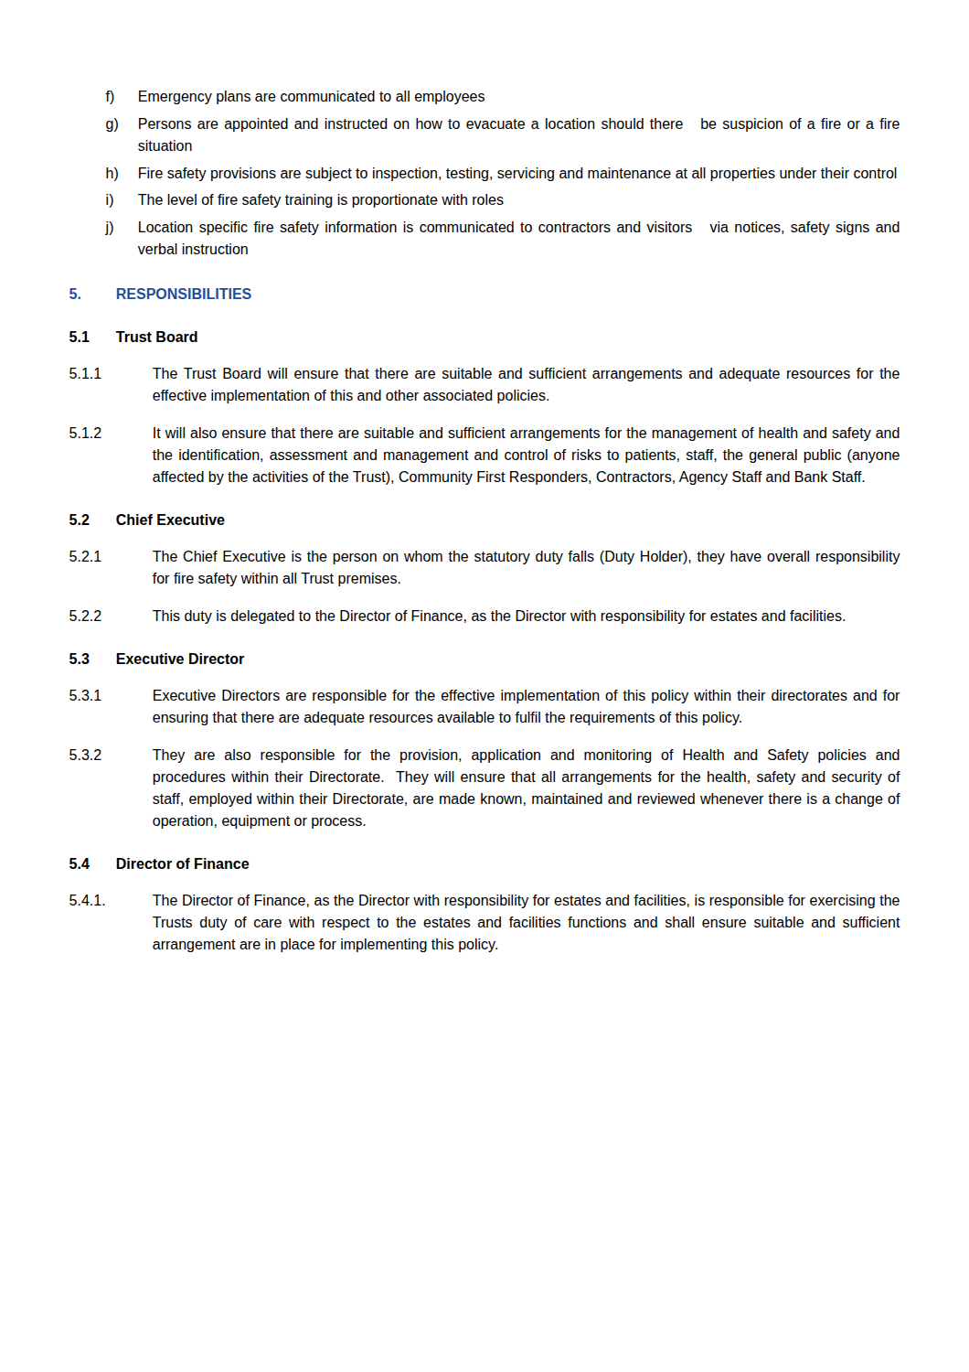f) Emergency plans are communicated to all employees
g) Persons are appointed and instructed on how to evacuate a location should there be suspicion of a fire or a fire situation
h) Fire safety provisions are subject to inspection, testing, servicing and maintenance at all properties under their control
i) The level of fire safety training is proportionate with roles
j) Location specific fire safety information is communicated to contractors and visitors via notices, safety signs and verbal instruction
5. RESPONSIBILITIES
5.1 Trust Board
5.1.1
The Trust Board will ensure that there are suitable and sufficient arrangements and adequate resources for the effective implementation of this and other associated policies.
5.1.2
It will also ensure that there are suitable and sufficient arrangements for the management of health and safety and the identification, assessment and management and control of risks to patients, staff, the general public (anyone affected by the activities of the Trust), Community First Responders, Contractors, Agency Staff and Bank Staff.
5.2 Chief Executive
5.2.1
The Chief Executive is the person on whom the statutory duty falls (Duty Holder), they have overall responsibility for fire safety within all Trust premises.
5.2.2
This duty is delegated to the Director of Finance, as the Director with responsibility for estates and facilities.
5.3 Executive Director
5.3.1
Executive Directors are responsible for the effective implementation of this policy within their directorates and for ensuring that there are adequate resources available to fulfil the requirements of this policy.
5.3.2
They are also responsible for the provision, application and monitoring of Health and Safety policies and procedures within their Directorate. They will ensure that all arrangements for the health, safety and security of staff, employed within their Directorate, are made known, maintained and reviewed whenever there is a change of operation, equipment or process.
5.4 Director of Finance
5.4.1.
The Director of Finance, as the Director with responsibility for estates and facilities, is responsible for exercising the Trusts duty of care with respect to the estates and facilities functions and shall ensure suitable and sufficient arrangement are in place for implementing this policy.